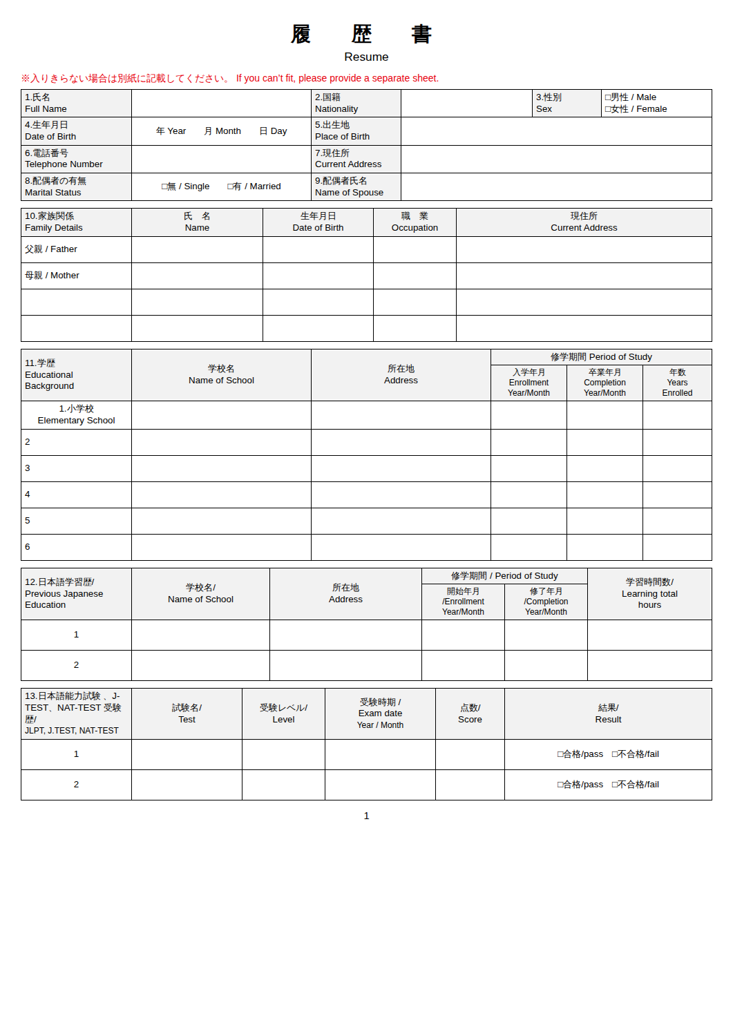履　歴　書
Resume
※入りきらない場合は別紙に記載してください。 If you can’t fit, please provide a separate sheet.
| 1.氏名 Full Name | | 2.国籍 Nationality | | 3.性別 Sex | □男性 / Male □女性 / Female |
| 4.生年月日 Date of Birth | 年 Year 月 Month 日 Day | 5.出生地 Place of Birth | |
| 6.電話番号 Telephone Number | | 7.現住所 Current Address | |
| 8.配偶者の有無 Marital Status | □無 / Single □有 / Married | 9.配偶者氏名 Name of Spouse | |
| 10.家族関係 Family Details | 氏 名 Name | 生年月日 Date of Birth | 職 業 Occupation | 現住所 Current Address |
| 父親 / Father | | | | |
| 母親 / Mother | | | | |
| 11.学歴 Educational Background | 学校名 Name of School | 所在地 Address | 修学期間 Period of Study |
| 入学年月 Enrollment Year/Month | 卒業年月 Completion Year/Month | 年数 Years Enrolled |
| 1.小学校 Elementary School | | | | | |
| 2 | | | | | |
| 3 | | | | | |
| 4 | | | | | |
| 5 | | | | | |
| 6 | | | | | |
| 12.日本語学習歴/ Previous Japanese Education | 学校名/ Name of School | 所在地 Address | 修学期間 / Period of Study | 学習時間数/ Learning total hours |
| 開始年月 /Enrollment Year/Month | 修了年月 /Completion Year/Month |
| 1 | | | | | |
| 2 | | | | | |
| 13.日本語能力試験 、J-TEST、NAT-TEST 受験歴/ JLPT, J.TEST, NAT-TEST | 試験名/ Test | 受験レベル/ Level | 受験時期 / Exam date Year / Month | 点数/ Score | 結果/ Result |
| 1 | | | | | □合格/pass □不合格/fail |
| 2 | | | | | □合格/pass □不合格/fail |
1